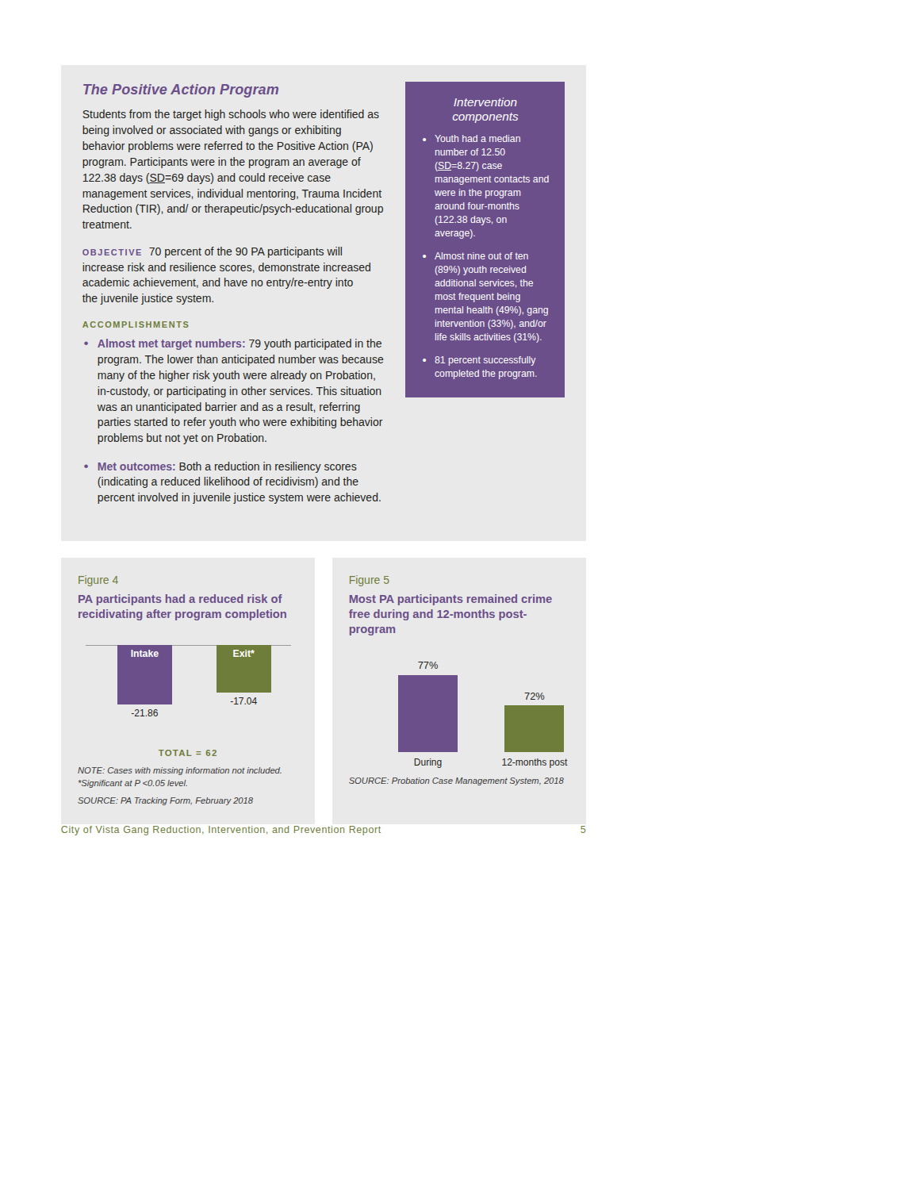The Positive Action Program
Students from the target high schools who were identified as being involved or associated with gangs or exhibiting behavior problems were referred to the Positive Action (PA) program. Participants were in the program an average of 122.38 days (SD=69 days) and could receive case management services, individual mentoring, Trauma Incident Reduction (TIR), and/ or therapeutic/psych-educational group treatment.
OBJECTIVE 70 percent of the 90 PA participants will increase risk and resilience scores, demonstrate increased academic achievement, and have no entry/re-entry into
the juvenile justice system.
ACCOMPLISHMENTS
Almost met target numbers: 79 youth participated in the program. The lower than anticipated number was because many of the higher risk youth were already on Probation, in-custody, or participating in other services. This situation was an unanticipated barrier and as a result, referring parties started to refer youth who were exhibiting behavior problems but not yet on Probation.
Met outcomes: Both a reduction in resiliency scores (indicating a reduced likelihood of recidivism) and the percent involved in juvenile justice system were achieved.
Intervention components
Youth had a median number of 12.50 (SD=8.27) case management contacts and were in the program around four-months (122.38 days, on average).
Almost nine out of ten (89%) youth received additional services, the most frequent being mental health (49%), gang intervention (33%), and/or life skills activities (31%).
81 percent successfully completed the program.
Figure 4
PA participants had a reduced risk of recidivating after program completion
Intake
-21.86
Exit*
-17.04
TOTAL = 62
NOTE: Cases with missing information not included.
*Significant at P <0.05 level.
SOURCE: PA Tracking Form, February 2018
Figure 5
Most PA participants remained crime free during and 12-months post-program
77%
72%
During
12-months post
SOURCE: Probation Case Management System, 2018
City of Vista Gang Reduction, Intervention, and Prevention Report
5